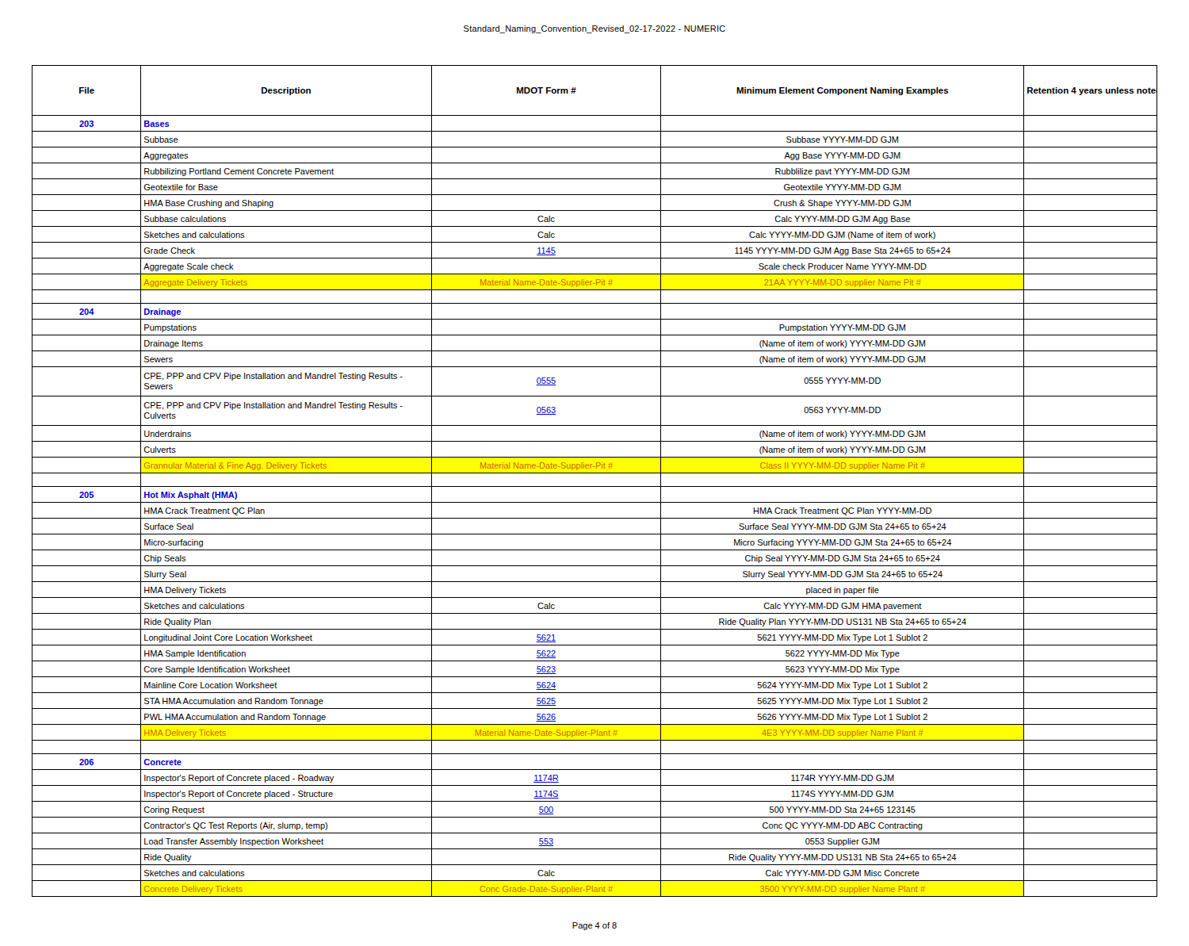Standard_Naming_Convention_Revised_02-17-2022 - NUMERIC
| File | Description | MDOT Form # | Minimum Element Component Naming Examples | Retention 4 years unless noted otherwise |
| --- | --- | --- | --- | --- |
| 203 | Bases | | | |
| | Subbase | | Subbase YYYY-MM-DD GJM | |
| | Aggregates | | Agg Base YYYY-MM-DD GJM | |
| | Rubbilizing Portland Cement Concrete Pavement | | Rubblilize pavt YYYY-MM-DD GJM | |
| | Geotextile for Base | | Geotextile YYYY-MM-DD GJM | |
| | HMA Base Crushing and Shaping | | Crush & Shape YYYY-MM-DD GJM | |
| | Subbase calculations | Calc | Calc YYYY-MM-DD GJM Agg Base | |
| | Sketches and calculations | Calc | Calc YYYY-MM-DD GJM (Name of item of work) | |
| | Grade Check | 1145 | 1145 YYYY-MM-DD GJM Agg Base Sta 24+65 to 65+24 | |
| | Aggregate Scale check | | Scale check Producer Name YYYY-MM-DD | |
| | Aggregate Delivery Tickets | Material Name-Date-Supplier-Pit # | 21AA YYYY-MM-DD supplier Name Pit # | |
| 204 | Drainage | | | |
| | Pumpstations | | Pumpstation YYYY-MM-DD GJM | |
| | Drainage Items | | (Name of item of work) YYYY-MM-DD GJM | |
| | Sewers | | (Name of item of work) YYYY-MM-DD GJM | |
| | CPE, PPP and CPV Pipe Installation and Mandrel Testing Results - Sewers | 0555 | 0555 YYYY-MM-DD | |
| | CPE, PPP and CPV Pipe Installation and Mandrel Testing Results - Culverts | 0563 | 0563 YYYY-MM-DD | |
| | Underdrains | | (Name of item of work) YYYY-MM-DD GJM | |
| | Culverts | | (Name of item of work) YYYY-MM-DD GJM | |
| | Grannular Material & Fine Agg. Delivery Tickets | Material Name-Date-Supplier-Pit # | Class II YYYY-MM-DD supplier Name Pit # | |
| 205 | Hot Mix Asphalt (HMA) | | | |
| | HMA Crack Treatment QC Plan | | HMA Crack Treatment QC Plan YYYY-MM-DD | |
| | Surface Seal | | Surface Seal YYYY-MM-DD GJM Sta 24+65 to 65+24 | |
| | Micro-surfacing | | Micro Surfacing YYYY-MM-DD GJM Sta 24+65 to 65+24 | |
| | Chip Seals | | Chip Seal YYYY-MM-DD GJM Sta 24+65 to 65+24 | |
| | Slurry Seal | | Slurry Seal YYYY-MM-DD GJM Sta 24+65 to 65+24 | |
| | HMA Delivery Tickets | | placed in paper file | |
| | Sketches and calculations | Calc | Calc YYYY-MM-DD GJM HMA pavement | |
| | Ride Quality Plan | | Ride Quality Plan YYYY-MM-DD US131 NB Sta 24+65 to 65+24 | |
| | Longitudinal Joint Core Location Worksheet | 5621 | 5621 YYYY-MM-DD Mix Type Lot 1 Sublot 2 | |
| | HMA Sample Identification | 5622 | 5622 YYYY-MM-DD Mix Type | |
| | Core Sample Identification Worksheet | 5623 | 5623 YYYY-MM-DD Mix Type | |
| | Mainline Core Location Worksheet | 5624 | 5624 YYYY-MM-DD Mix Type Lot 1 Sublot 2 | |
| | STA HMA Accumulation and Random Tonnage | 5625 | 5625 YYYY-MM-DD Mix Type Lot 1 Sublot 2 | |
| | PWL HMA Accumulation and Random Tonnage | 5626 | 5626 YYYY-MM-DD Mix Type Lot 1 Sublot 2 | |
| | HMA Delivery Tickets | Material Name-Date-Supplier-Plant # | 4E3 YYYY-MM-DD supplier Name Plant # | |
| 206 | Concrete | | | |
| | Inspector's Report of Concrete placed - Roadway | 1174R | 1174R YYYY-MM-DD GJM | |
| | Inspector's Report of Concrete placed - Structure | 1174S | 1174S YYYY-MM-DD GJM | |
| | Coring Request | 500 | 500 YYYY-MM-DD Sta 24+65 123145 | |
| | Contractor's QC Test Reports (Air, slump, temp) | | Conc QC YYYY-MM-DD ABC Contracting | |
| | Load Transfer Assembly Inspection Worksheet | 553 | 0553 Supplier GJM | |
| | Ride Quality | | Ride Quality YYYY-MM-DD US131 NB Sta 24+65 to 65+24 | |
| | Sketches and calculations | Calc | Calc YYYY-MM-DD GJM Misc Concrete | |
| | Concrete Delivery Tickets | Conc Grade-Date-Supplier-Plant # | 3500 YYYY-MM-DD supplier Name Plant # | |
Page 4 of 8